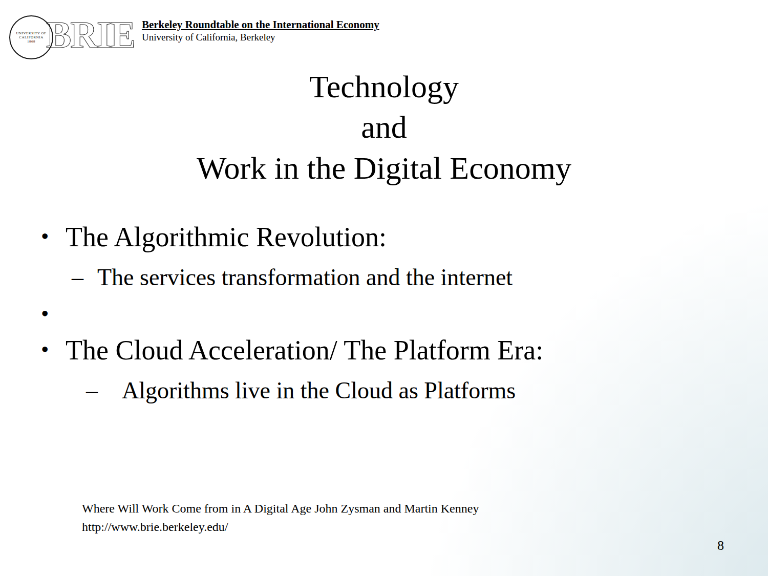UNIVERSITY OF CALIFORNIA
1868
BRIE
Berkeley Roundtable on the International Economy
University of California, Berkeley
Technology
and
Work in the Digital Economy
The Algorithmic Revolution:
The services transformation and the internet
The Cloud Acceleration/ The Platform Era:
Algorithms live in the Cloud as Platforms
Where Will Work Come from in A Digital Age John Zysman and Martin Kenney
http://www.brie.berkeley.edu/
8